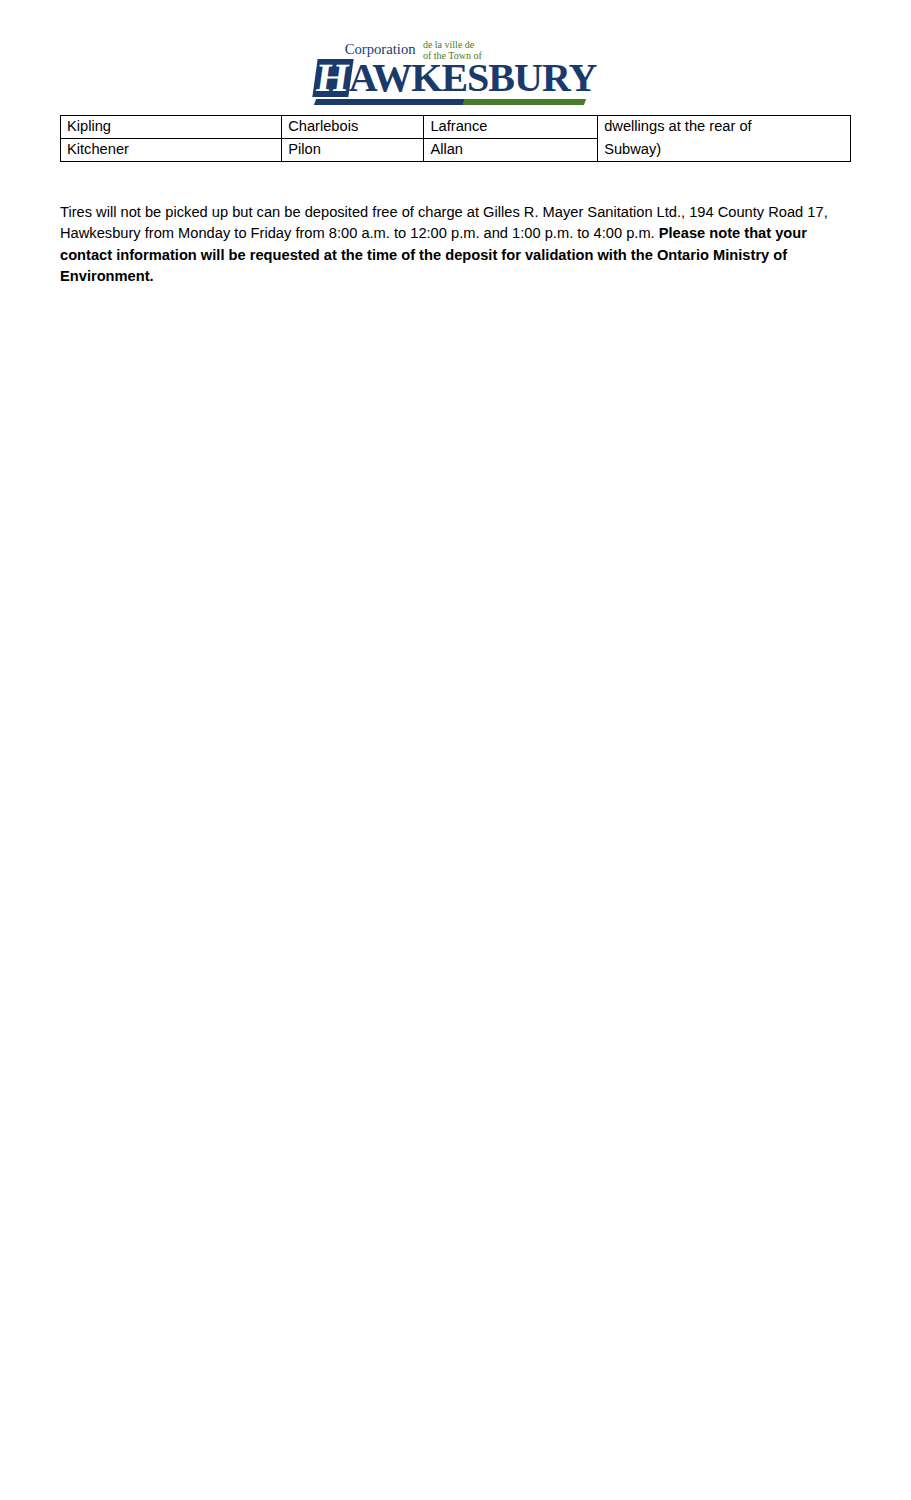Corporation de la ville de
of the Town of
HAWKESBURY
| Kipling | Charlebois | Lafrance | dwellings at the rear of |
| Kitchener | Pilon | Allan | Subway) |
Tires will not be picked up but can be deposited free of charge at Gilles R. Mayer Sanitation Ltd., 194 County Road 17, Hawkesbury from Monday to Friday from 8:00 a.m. to 12:00 p.m. and 1:00 p.m. to 4:00 p.m. Please note that your contact information will be requested at the time of the deposit for validation with the Ontario Ministry of Environment.